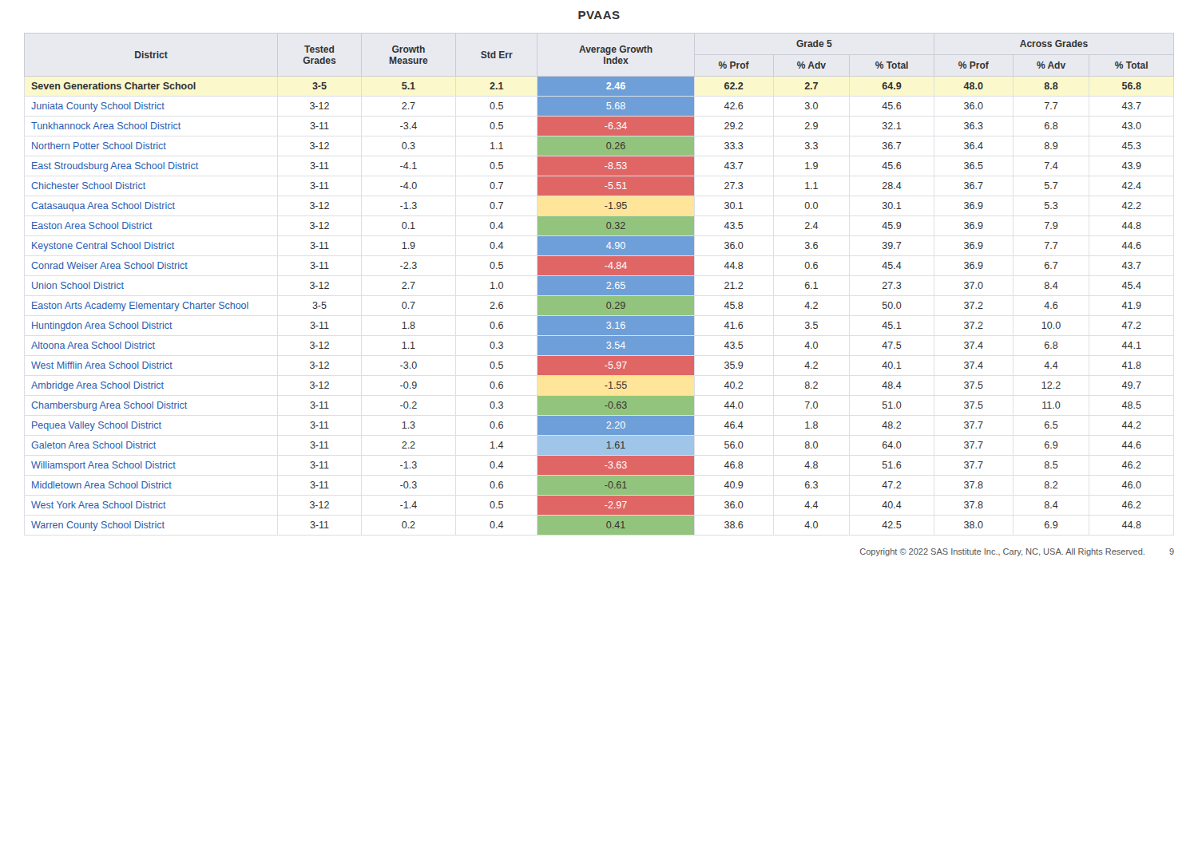PVAAS
| District | Tested Grades | Growth Measure | Std Err | Average Growth Index | Grade 5 | Across Grades |
| --- | --- | --- | --- | --- | --- | --- |
| % Prof | % Adv | % Total | % Prof | % Adv | % Total |
| Seven Generations Charter School | 3-5 | 5.1 | 2.1 | 2.46 | 62.2 | 2.7 | 64.9 | 48.0 | 8.8 | 56.8 |
| Juniata County School District | 3-12 | 2.7 | 0.5 | 5.68 | 42.6 | 3.0 | 45.6 | 36.0 | 7.7 | 43.7 |
| Tunkhannock Area School District | 3-11 | -3.4 | 0.5 | -6.34 | 29.2 | 2.9 | 32.1 | 36.3 | 6.8 | 43.0 |
| Northern Potter School District | 3-12 | 0.3 | 1.1 | 0.26 | 33.3 | 3.3 | 36.7 | 36.4 | 8.9 | 45.3 |
| East Stroudsburg Area School District | 3-11 | -4.1 | 0.5 | -8.53 | 43.7 | 1.9 | 45.6 | 36.5 | 7.4 | 43.9 |
| Chichester School District | 3-11 | -4.0 | 0.7 | -5.51 | 27.3 | 1.1 | 28.4 | 36.7 | 5.7 | 42.4 |
| Catasauqua Area School District | 3-12 | -1.3 | 0.7 | -1.95 | 30.1 | 0.0 | 30.1 | 36.9 | 5.3 | 42.2 |
| Easton Area School District | 3-12 | 0.1 | 0.4 | 0.32 | 43.5 | 2.4 | 45.9 | 36.9 | 7.9 | 44.8 |
| Keystone Central School District | 3-11 | 1.9 | 0.4 | 4.90 | 36.0 | 3.6 | 39.7 | 36.9 | 7.7 | 44.6 |
| Conrad Weiser Area School District | 3-11 | -2.3 | 0.5 | -4.84 | 44.8 | 0.6 | 45.4 | 36.9 | 6.7 | 43.7 |
| Union School District | 3-12 | 2.7 | 1.0 | 2.65 | 21.2 | 6.1 | 27.3 | 37.0 | 8.4 | 45.4 |
| Easton Arts Academy Elementary Charter School | 3-5 | 0.7 | 2.6 | 0.29 | 45.8 | 4.2 | 50.0 | 37.2 | 4.6 | 41.9 |
| Huntingdon Area School District | 3-11 | 1.8 | 0.6 | 3.16 | 41.6 | 3.5 | 45.1 | 37.2 | 10.0 | 47.2 |
| Altoona Area School District | 3-12 | 1.1 | 0.3 | 3.54 | 43.5 | 4.0 | 47.5 | 37.4 | 6.8 | 44.1 |
| West Mifflin Area School District | 3-12 | -3.0 | 0.5 | -5.97 | 35.9 | 4.2 | 40.1 | 37.4 | 4.4 | 41.8 |
| Ambridge Area School District | 3-12 | -0.9 | 0.6 | -1.55 | 40.2 | 8.2 | 48.4 | 37.5 | 12.2 | 49.7 |
| Chambersburg Area School District | 3-11 | -0.2 | 0.3 | -0.63 | 44.0 | 7.0 | 51.0 | 37.5 | 11.0 | 48.5 |
| Pequea Valley School District | 3-11 | 1.3 | 0.6 | 2.20 | 46.4 | 1.8 | 48.2 | 37.7 | 6.5 | 44.2 |
| Galeton Area School District | 3-11 | 2.2 | 1.4 | 1.61 | 56.0 | 8.0 | 64.0 | 37.7 | 6.9 | 44.6 |
| Williamsport Area School District | 3-11 | -1.3 | 0.4 | -3.63 | 46.8 | 4.8 | 51.6 | 37.7 | 8.5 | 46.2 |
| Middletown Area School District | 3-11 | -0.3 | 0.6 | -0.61 | 40.9 | 6.3 | 47.2 | 37.8 | 8.2 | 46.0 |
| West York Area School District | 3-12 | -1.4 | 0.5 | -2.97 | 36.0 | 4.4 | 40.4 | 37.8 | 8.4 | 46.2 |
| Warren County School District | 3-11 | 0.2 | 0.4 | 0.41 | 38.6 | 4.0 | 42.5 | 38.0 | 6.9 | 44.8 |
9 Copyright © 2022 SAS Institute Inc., Cary, NC, USA. All Rights Reserved.